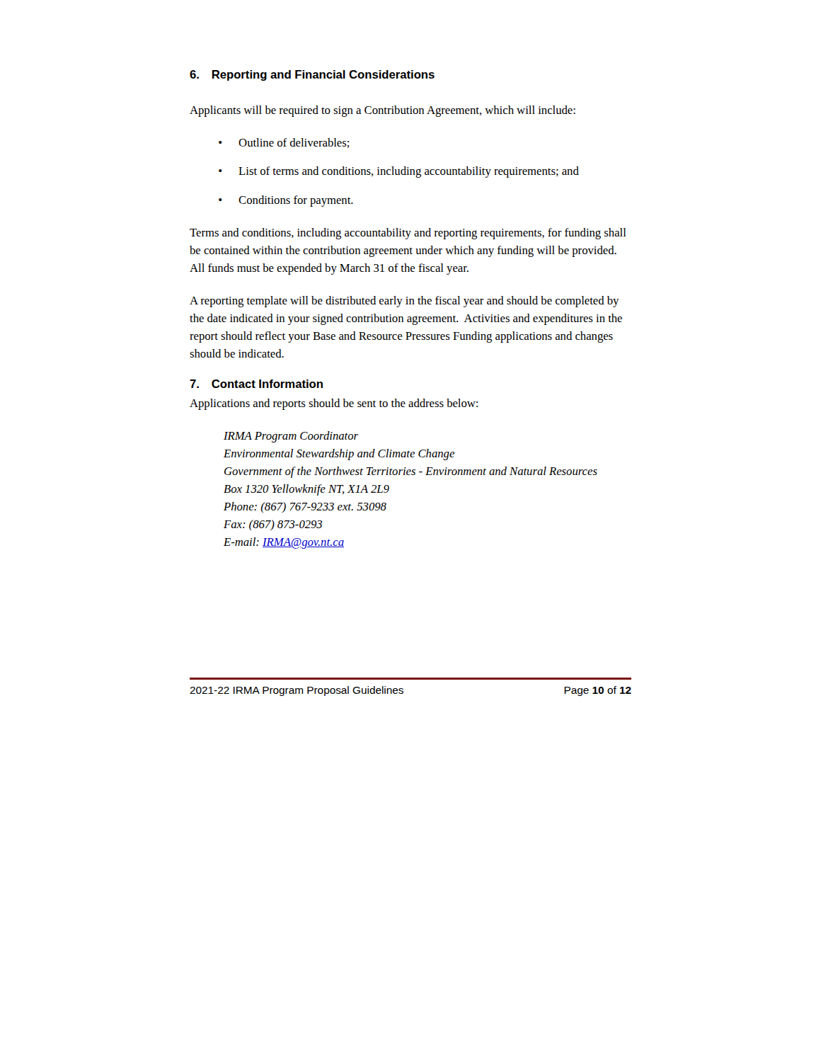6. Reporting and Financial Considerations
Applicants will be required to sign a Contribution Agreement, which will include:
Outline of deliverables;
List of terms and conditions, including accountability requirements; and
Conditions for payment.
Terms and conditions, including accountability and reporting requirements, for funding shall be contained within the contribution agreement under which any funding will be provided. All funds must be expended by March 31 of the fiscal year.
A reporting template will be distributed early in the fiscal year and should be completed by the date indicated in your signed contribution agreement. Activities and expenditures in the report should reflect your Base and Resource Pressures Funding applications and changes should be indicated.
7. Contact Information
Applications and reports should be sent to the address below:
IRMA Program Coordinator
Environmental Stewardship and Climate Change
Government of the Northwest Territories - Environment and Natural Resources
Box 1320 Yellowknife NT, X1A 2L9
Phone: (867) 767-9233 ext. 53098
Fax: (867) 873-0293
E-mail: IRMA@gov.nt.ca
2021-22 IRMA Program Proposal Guidelines
Page 10 of 12